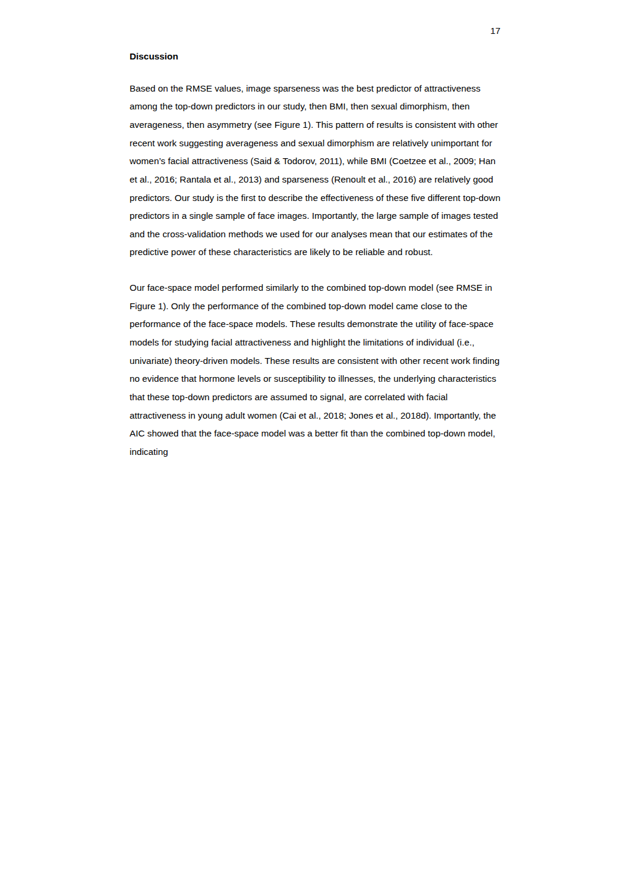17
Discussion
Based on the RMSE values, image sparseness was the best predictor of attractiveness among the top-down predictors in our study, then BMI, then sexual dimorphism, then averageness, then asymmetry (see Figure 1). This pattern of results is consistent with other recent work suggesting averageness and sexual dimorphism are relatively unimportant for women’s facial attractiveness (Said & Todorov, 2011), while BMI (Coetzee et al., 2009; Han et al., 2016; Rantala et al., 2013) and sparseness (Renoult et al., 2016) are relatively good predictors. Our study is the first to describe the effectiveness of these five different top-down predictors in a single sample of face images. Importantly, the large sample of images tested and the cross-validation methods we used for our analyses mean that our estimates of the predictive power of these characteristics are likely to be reliable and robust.
Our face-space model performed similarly to the combined top-down model (see RMSE in Figure 1). Only the performance of the combined top-down model came close to the performance of the face-space models. These results demonstrate the utility of face-space models for studying facial attractiveness and highlight the limitations of individual (i.e., univariate) theory-driven models. These results are consistent with other recent work finding no evidence that hormone levels or susceptibility to illnesses, the underlying characteristics that these top-down predictors are assumed to signal, are correlated with facial attractiveness in young adult women (Cai et al., 2018; Jones et al., 2018d). Importantly, the AIC showed that the face-space model was a better fit than the combined top-down model, indicating